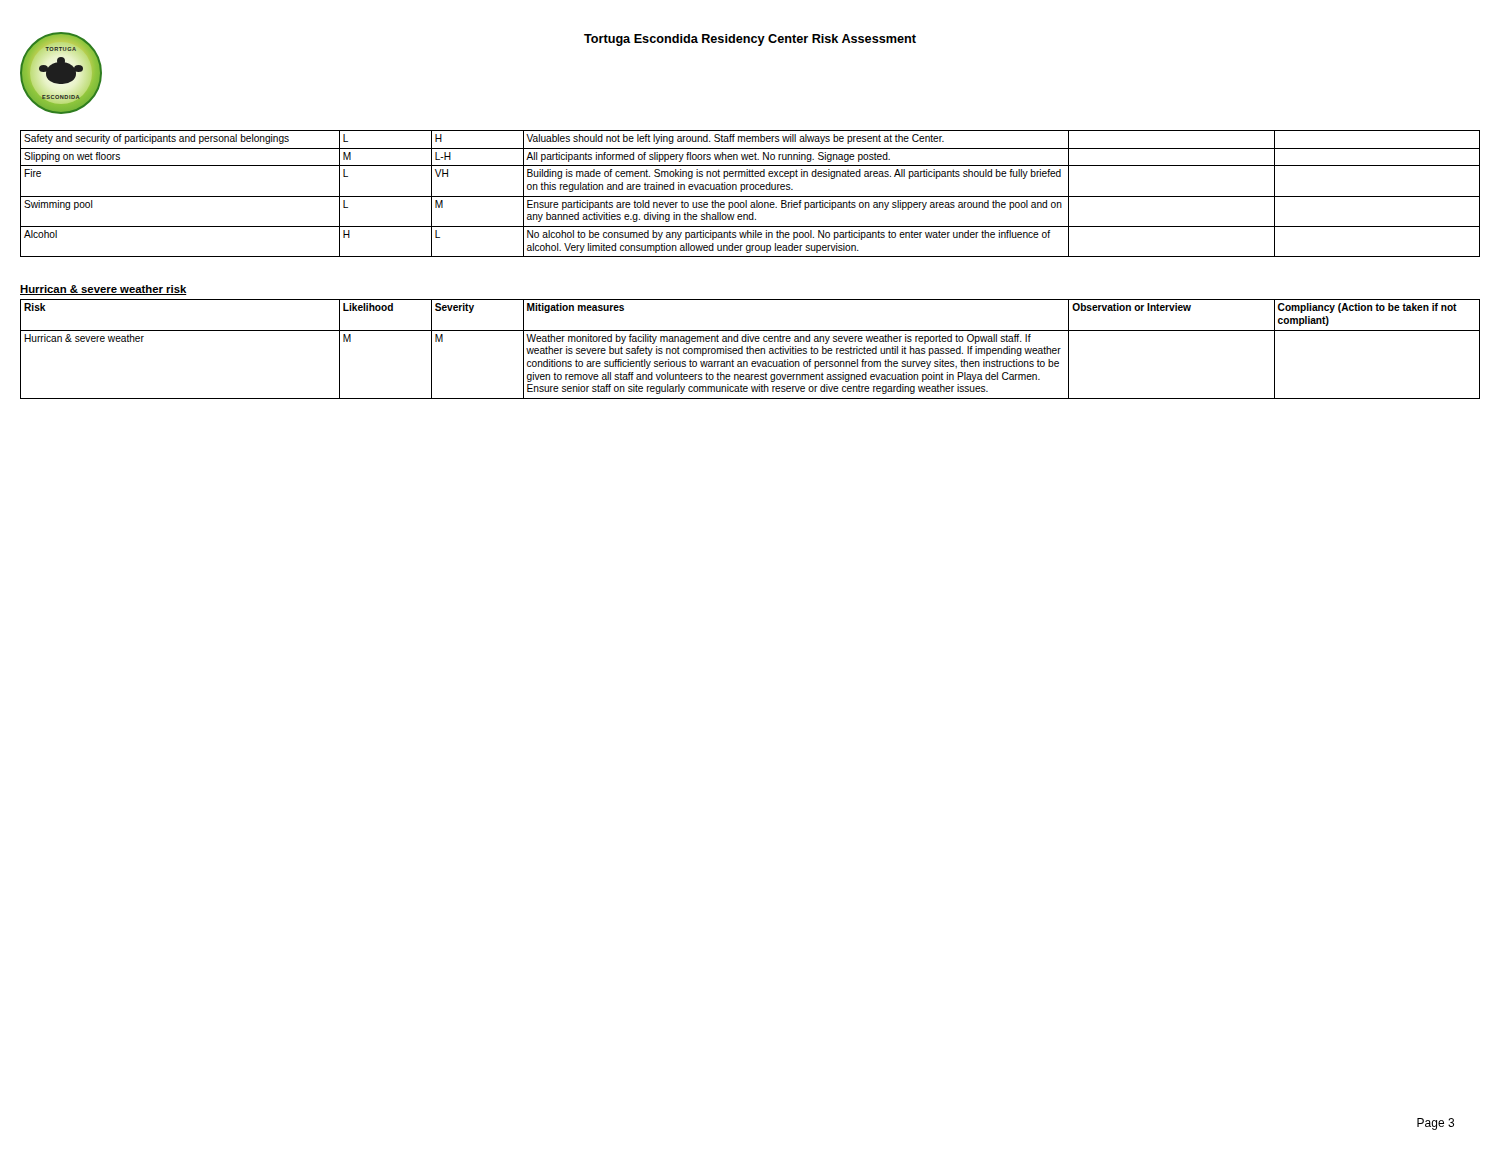TORTUGA
ESCONDIDA
Tortuga Escondida Residency Center Risk Assessment
| Safety and security of participants and personal belongings | L | H | Valuables should not be left lying around. Staff members will always be present at the Center. | | |
| Slipping on wet floors | M | L-H | All participants informed of slippery floors when wet. No running. Signage posted. | | |
| Fire | L | VH | Building is made of cement. Smoking is not permitted except in designated areas. All participants should be fully briefed on this regulation and are trained in evacuation procedures. | | |
| Swimming pool | L | M | Ensure participants are told never to use the pool alone. Brief participants on any slippery areas around the pool and on any banned activities e.g. diving in the shallow end. | | |
| Alcohol | H | L | No alcohol to be consumed by any participants while in the pool. No participants to enter water under the influence of alcohol. Very limited consumption allowed under group leader supervision. | | |
Hurrican & severe weather risk
| Risk | Likelihood | Severity | Mitigation measures | Observation or Interview | Compliancy (Action to be taken if not compliant) |
| --- | --- | --- | --- | --- | --- |
| Hurrican & severe weather | M | M | Weather monitored by facility management and dive centre and any severe weather is reported to Opwall staff. If weather is severe but safety is not compromised then activities to be restricted until it has passed. If impending weather conditions to are sufficiently serious to warrant an evacuation of personnel from the survey sites, then instructions to be given to remove all staff and volunteers to the nearest government assigned evacuation point in Playa del Carmen. Ensure senior staff on site regularly communicate with reserve or dive centre regarding weather issues. | | |
Page 3